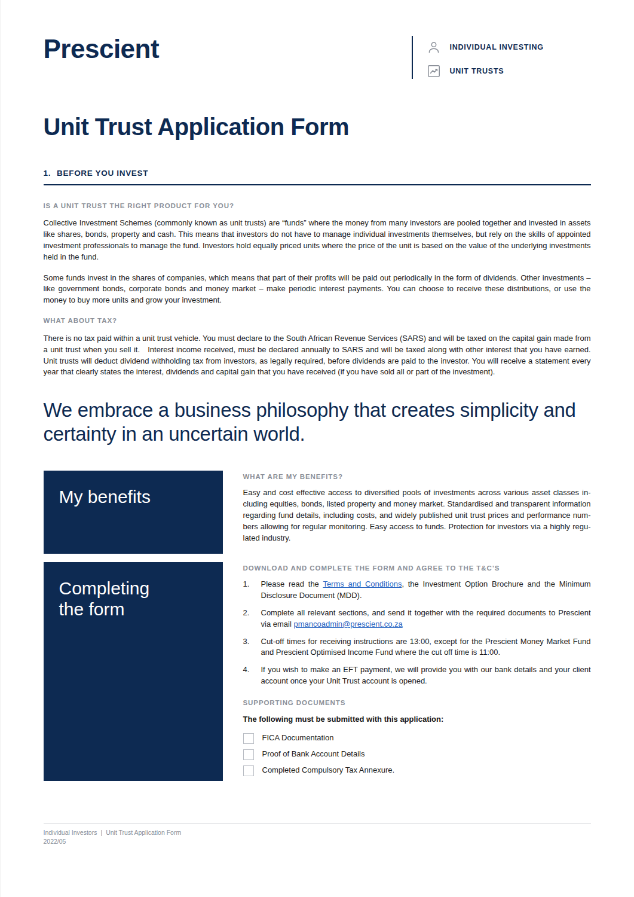Prescient
Individual Investing
Unit Trusts
Unit Trust Application Form
1. Before you invest
Is a unit trust the right product for you?
Collective Investment Schemes (commonly known as unit trusts) are “funds” where the money from many investors are pooled together and invested in assets like shares, bonds, property and cash. This means that investors do not have to manage individual investments themselves, but rely on the skills of appointed investment professionals to manage the fund. Investors hold equally priced units where the price of the unit is based on the value of the underlying investments held in the fund.
Some funds invest in the shares of companies, which means that part of their profits will be paid out periodically in the form of dividends. Other investments – like government bonds, corporate bonds and money market – make periodic interest payments. You can choose to receive these distributions, or use the money to buy more units and grow your investment.
What about tax?
There is no tax paid within a unit trust vehicle. You must declare to the South African Revenue Services (SARS) and will be taxed on the capital gain made from a unit trust when you sell it. Interest income received, must be declared annually to SARS and will be taxed along with other interest that you have earned. Unit trusts will deduct dividend withholding tax from investors, as legally required, before dividends are paid to the investor. You will receive a statement every year that clearly states the interest, dividends and capital gain that you have received (if you have sold all or part of the investment).
We embrace a business philosophy that creates simplicity and certainty in an uncertain world.
My benefits
What are my benefits?
Easy and cost effective access to diversified pools of investments across various asset classes including equities, bonds, listed property and money market. Standardised and transparent information regarding fund details, including costs, and widely published unit trust prices and performance numbers allowing for regular monitoring. Easy access to funds. Protection for investors via a highly regulated industry.
Completing
the form
Download and complete the form and agree to the T&C’s
Please read the Terms and Conditions, the Investment Option Brochure and the Minimum Disclosure Document (MDD).
Complete all relevant sections, and send it together with the required documents to Prescient via email pmancoadmin@prescient.co.za
Cut-off times for receiving instructions are 13:00, except for the Prescient Money Market Fund and Prescient Optimised Income Fund where the cut off time is 11:00.
If you wish to make an EFT payment, we will provide you with our bank details and your client account once your Unit Trust account is opened.
Supporting documents
The following must be submitted with this application:
FICA Documentation
Proof of Bank Account Details
Completed Compulsory Tax Annexure.
Individual Investors|Unit Trust Application Form
2022/05